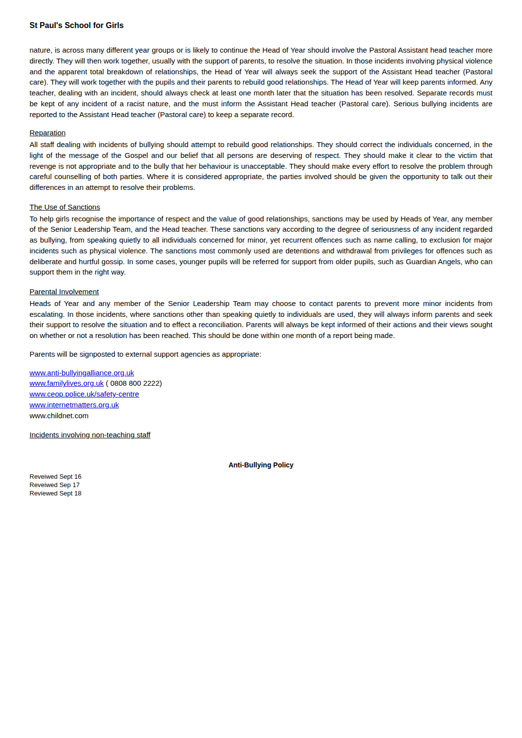St Paul's School for Girls
nature, is across many different year groups or is likely to continue the Head of Year should involve the Pastoral Assistant head teacher more directly. They will then work together, usually with the support of parents, to resolve the situation. In those incidents involving physical violence and the apparent total breakdown of relationships, the Head of Year will always seek the support of the Assistant Head teacher (Pastoral care). They will work together with the pupils and their parents to rebuild good relationships. The Head of Year will keep parents informed. Any teacher, dealing with an incident, should always check at least one month later that the situation has been resolved. Separate records must be kept of any incident of a racist nature, and the must inform the Assistant Head teacher (Pastoral care). Serious bullying incidents are reported to the Assistant Head teacher (Pastoral care) to keep a separate record.
Reparation
All staff dealing with incidents of bullying should attempt to rebuild good relationships. They should correct the individuals concerned, in the light of the message of the Gospel and our belief that all persons are deserving of respect. They should make it clear to the victim that revenge is not appropriate and to the bully that her behaviour is unacceptable. They should make every effort to resolve the problem through careful counselling of both parties. Where it is considered appropriate, the parties involved should be given the opportunity to talk out their differences in an attempt to resolve their problems.
The Use of Sanctions
To help girls recognise the importance of respect and the value of good relationships, sanctions may be used by Heads of Year, any member of the Senior Leadership Team, and the Head teacher. These sanctions vary according to the degree of seriousness of any incident regarded as bullying, from speaking quietly to all individuals concerned for minor, yet recurrent offences such as name calling, to exclusion for major incidents such as physical violence. The sanctions most commonly used are detentions and withdrawal from privileges for offences such as deliberate and hurtful gossip. In some cases, younger pupils will be referred for support from older pupils, such as Guardian Angels, who can support them in the right way.
Parental Involvement
Heads of Year and any member of the Senior Leadership Team may choose to contact parents to prevent more minor incidents from escalating. In those incidents, where sanctions other than speaking quietly to individuals are used, they will always inform parents and seek their support to resolve the situation and to effect a reconciliation. Parents will always be kept informed of their actions and their views sought on whether or not a resolution has been reached. This should be done within one month of a report being made.
Parents will be signposted to external support agencies as appropriate:
www.anti-bullyingalliance.org.uk
www.familylives.org.uk ( 0808 800 2222)
www.ceop.police.uk/safety-centre
www.internetmatters.org.uk
www.childnet.com
Incidents involving non-teaching staff
Anti-Bullying Policy
Reveiwed Sept 16
Reveiwed Sep 17
Reviewed Sept 18